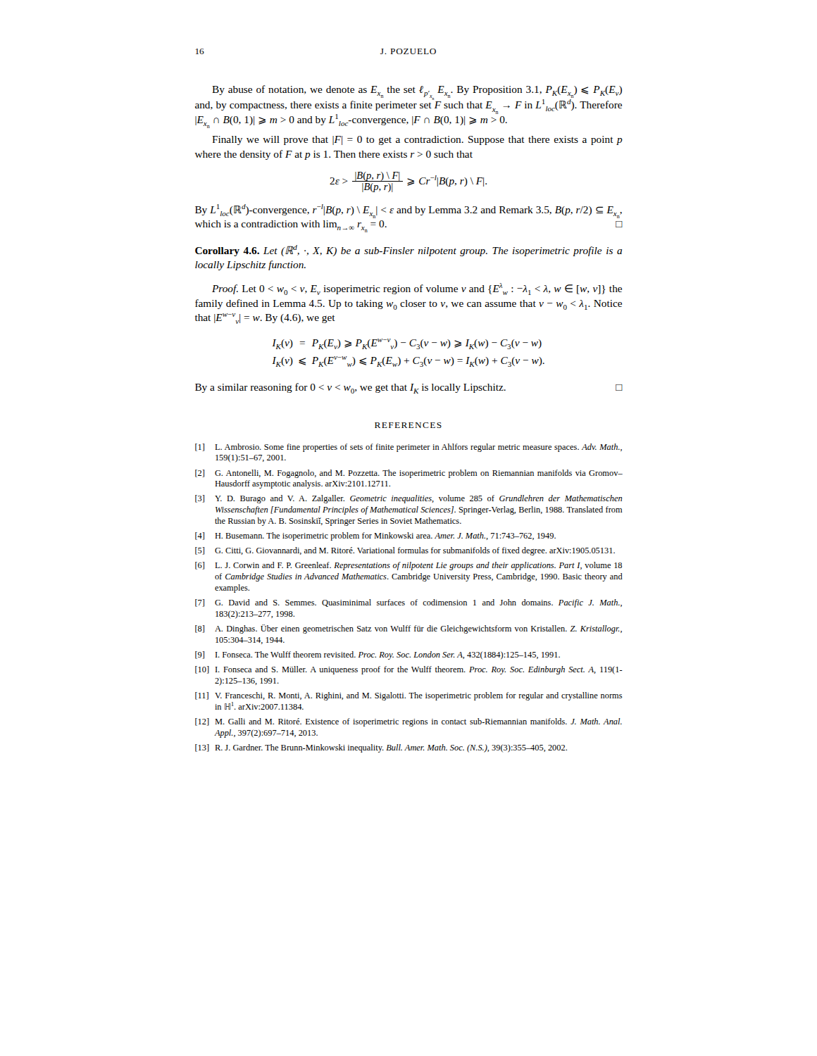16 J. POZUELO
By abuse of notation, we denote as Exn the set ℓp′xn Exn. By Proposition 3.1, PK(Exn) ⩽ PK(Ev) and, by compactness, there exists a finite perimeter set F such that Exn → F in L1loc(ℝd). Therefore |Exn ∩ B(0, 1)| ⩾ m > 0 and by L1loc-convergence, |F ∩ B(0, 1)| ⩾ m > 0.
Finally we will prove that |F| = 0 to get a contradiction. Suppose that there exists a point p where the density of F at p is 1. Then there exists r > 0 such that
2ε > |B(p, r) \ F||B(p, r)| ⩾ Cr−l|B(p, r) \ F|.
By L1loc(ℝd)-convergence, r−l|B(p, r) \ Exn| < ε and by Lemma 3.2 and Remark 3.5, B(p, r/2) ⊆ Exn, which is a contradiction with limn→∞ rxn = 0. □
Corollary 4.6. Let (ℝd, ·, X, K) be a sub-Finsler nilpotent group. The isoperimetric profile is a locally Lipschitz function.
Proof. Let 0 < w0 < v, Ev isoperimetric region of volume v and {Eλw : −λ1 < λ, w ∈ [w, v]} the family defined in Lemma 4.5. Up to taking w0 closer to v, we can assume that v − w0 < λ1. Notice that |Ew−vv| = w. By (4.6), we get
| I K ( v ) | = | P K ( E v ) ⩾ P K ( E w − v v ) − C 3 ( v − w ) ⩾ I K ( w ) − C 3 ( v − w ) |
| I K ( v ) | ⩽ | P K ( E v − w w ) ⩽ P K ( E w ) + C 3 ( v − w ) = I K ( w ) + C 3 ( v − w ). |
By a similar reasoning for 0 < v < w0, we get that IK is locally Lipschitz. □
REFERENCES
[1] L. Ambrosio. Some fine properties of sets of finite perimeter in Ahlfors regular metric measure spaces. Adv. Math., 159(1):51–67, 2001.
[2] G. Antonelli, M. Fogagnolo, and M. Pozzetta. The isoperimetric problem on Riemannian manifolds via Gromov–Hausdorff asymptotic analysis. arXiv:2101.12711.
[3] Y. D. Burago and V. A. Zalgaller. Geometric inequalities, volume 285 of Grundlehren der Mathematischen Wissenschaften [Fundamental Principles of Mathematical Sciences]. Springer-Verlag, Berlin, 1988. Translated from the Russian by A. B. Sosinskiĭ, Springer Series in Soviet Mathematics.
[4] H. Busemann. The isoperimetric problem for Minkowski area. Amer. J. Math., 71:743–762, 1949.
[5] G. Citti, G. Giovannardi, and M. Ritoré. Variational formulas for submanifolds of fixed degree. arXiv:1905.05131.
[6] L. J. Corwin and F. P. Greenleaf. Representations of nilpotent Lie groups and their applications. Part I, volume 18 of Cambridge Studies in Advanced Mathematics. Cambridge University Press, Cambridge, 1990. Basic theory and examples.
[7] G. David and S. Semmes. Quasiminimal surfaces of codimension 1 and John domains. Pacific J. Math., 183(2):213–277, 1998.
[8] A. Dinghas. Über einen geometrischen Satz von Wulff für die Gleichgewichtsform von Kristallen. Z. Kristallogr., 105:304–314, 1944.
[9] I. Fonseca. The Wulff theorem revisited. Proc. Roy. Soc. London Ser. A, 432(1884):125–145, 1991.
[10] I. Fonseca and S. Müller. A uniqueness proof for the Wulff theorem. Proc. Roy. Soc. Edinburgh Sect. A, 119(1-2):125–136, 1991.
[11] V. Franceschi, R. Monti, A. Righini, and M. Sigalotti. The isoperimetric problem for regular and crystalline norms in ℍ1. arXiv:2007.11384.
[12] M. Galli and M. Ritoré. Existence of isoperimetric regions in contact sub-Riemannian manifolds. J. Math. Anal. Appl., 397(2):697–714, 2013.
[13] R. J. Gardner. The Brunn-Minkowski inequality. Bull. Amer. Math. Soc. (N.S.), 39(3):355–405, 2002.